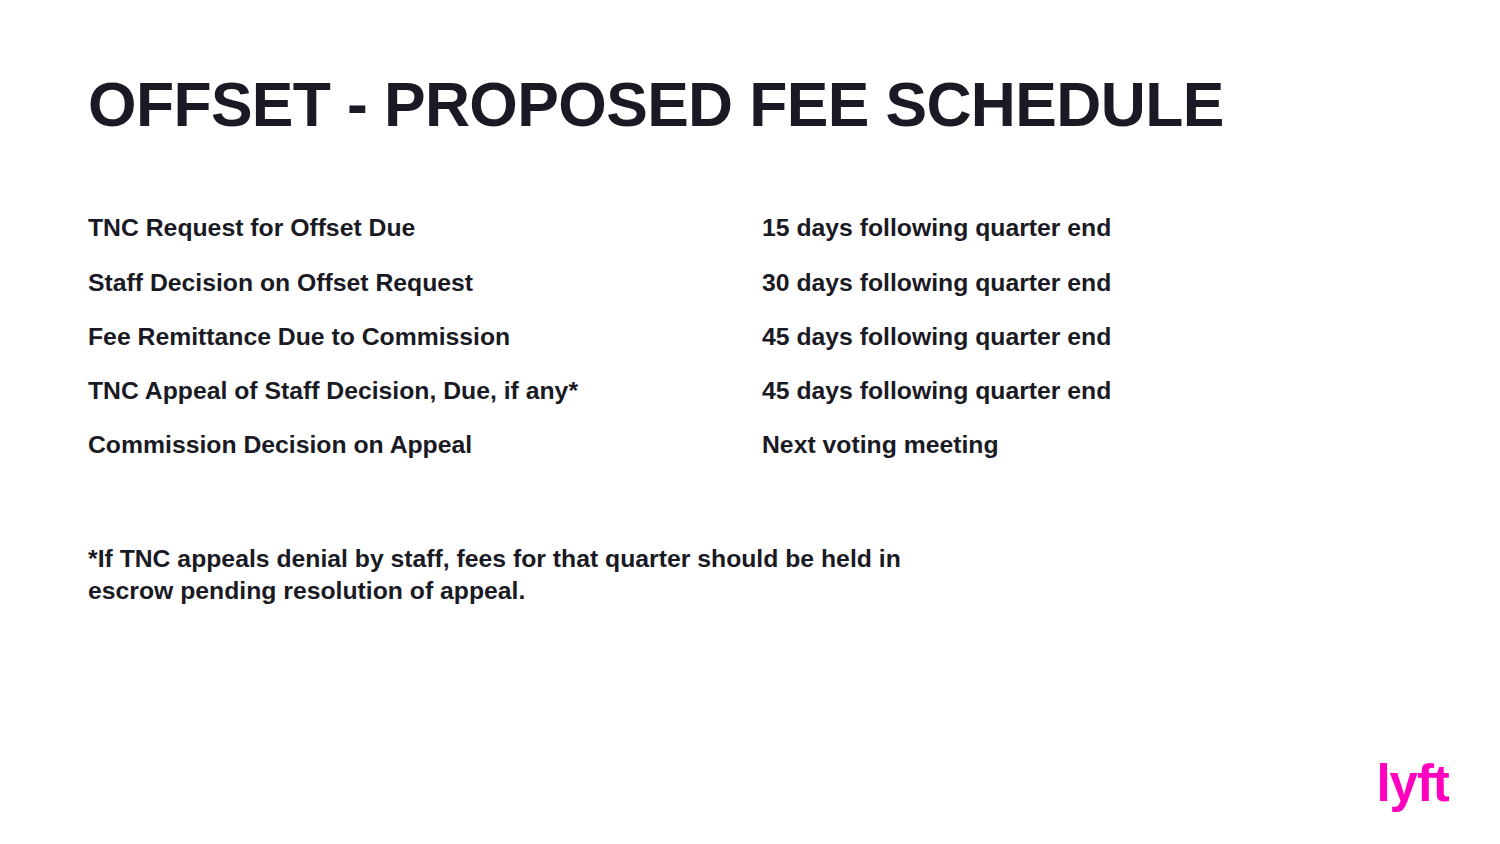Offset - Proposed Fee Schedule
TNC Request for Offset Due
15 days following quarter end
Staff Decision on Offset Request
30 days following quarter end
Fee Remittance Due to Commission
45 days following quarter end
TNC Appeal of Staff Decision, Due, if any*
45 days following quarter end
Commission Decision on Appeal
Next voting meeting
*If TNC appeals denial by staff, fees for that quarter should be held in escrow pending resolution of appeal.
lyft